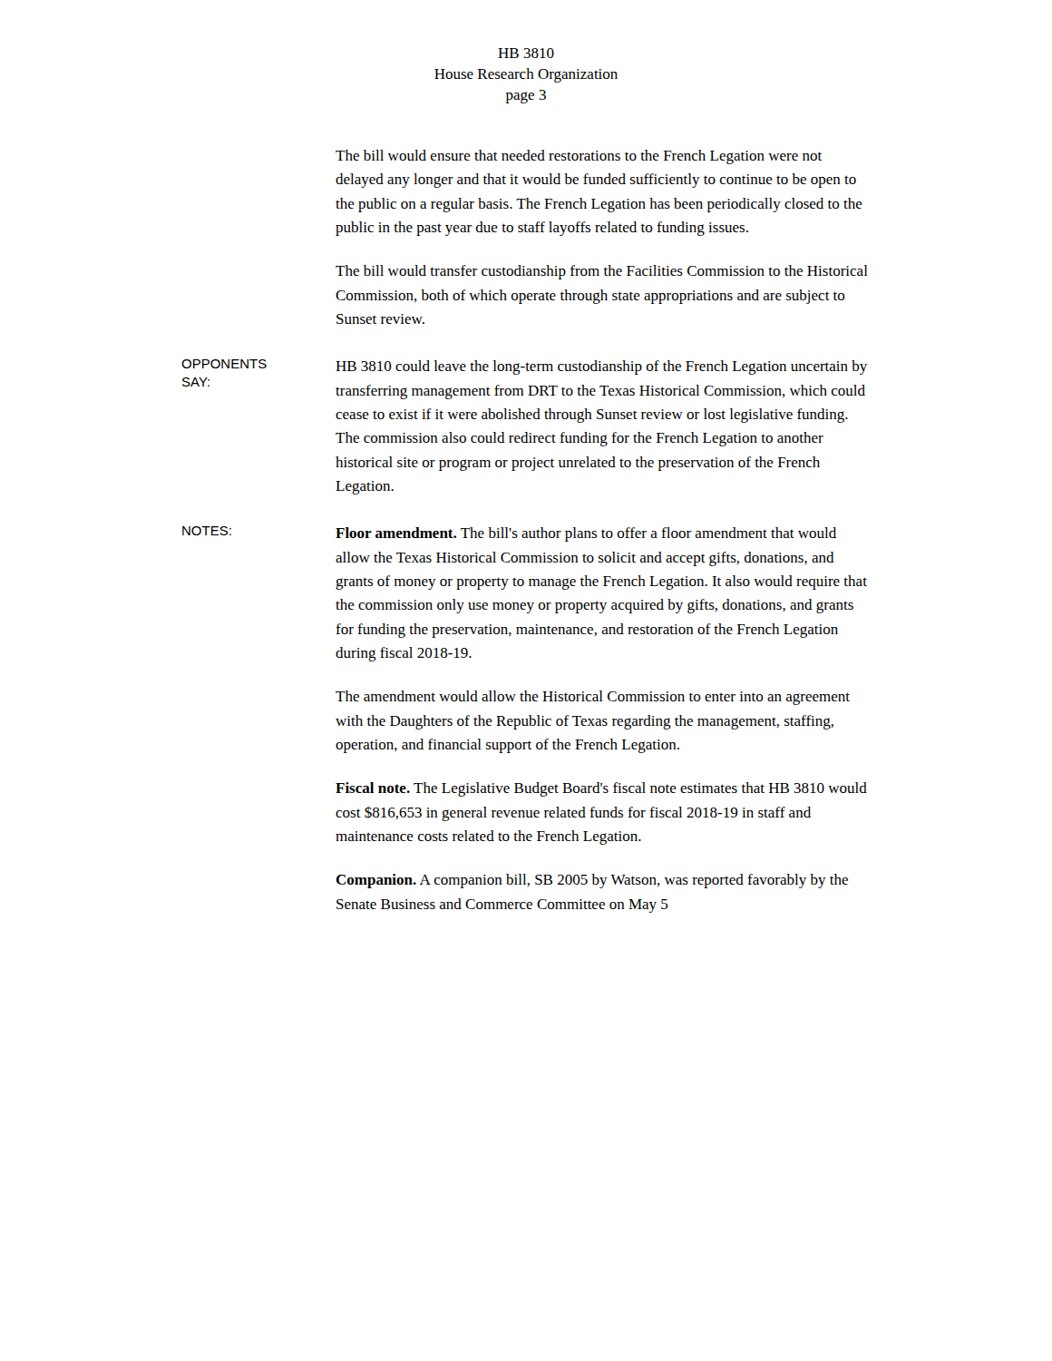HB 3810
House Research Organization
page 3
The bill would ensure that needed restorations to the French Legation were not delayed any longer and that it would be funded sufficiently to continue to be open to the public on a regular basis. The French Legation has been periodically closed to the public in the past year due to staff layoffs related to funding issues.
The bill would transfer custodianship from the Facilities Commission to the Historical Commission, both of which operate through state appropriations and are subject to Sunset review.
OPPONENTS
SAY:
HB 3810 could leave the long-term custodianship of the French Legation uncertain by transferring management from DRT to the Texas Historical Commission, which could cease to exist if it were abolished through Sunset review or lost legislative funding. The commission also could redirect funding for the French Legation to another historical site or program or project unrelated to the preservation of the French Legation.
NOTES:
Floor amendment. The bill's author plans to offer a floor amendment that would allow the Texas Historical Commission to solicit and accept gifts, donations, and grants of money or property to manage the French Legation. It also would require that the commission only use money or property acquired by gifts, donations, and grants for funding the preservation, maintenance, and restoration of the French Legation during fiscal 2018-19.
The amendment would allow the Historical Commission to enter into an agreement with the Daughters of the Republic of Texas regarding the management, staffing, operation, and financial support of the French Legation.
Fiscal note. The Legislative Budget Board's fiscal note estimates that HB 3810 would cost $816,653 in general revenue related funds for fiscal 2018-19 in staff and maintenance costs related to the French Legation.
Companion. A companion bill, SB 2005 by Watson, was reported favorably by the Senate Business and Commerce Committee on May 5